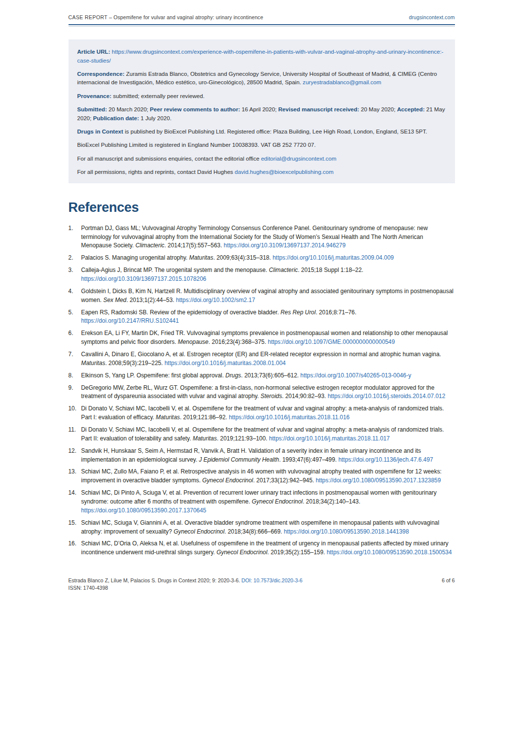CASE REPORT – Ospemifene for vulvar and vaginal atrophy: urinary incontinence
drugsincontext.com
Article URL: https://www.drugsincontext.com/experience-with-ospemifene-in-patients-with-vulvar-and-vaginal-atrophy-and-urinary-incontinence:-case-studies/
Correspondence: Zuramis Estrada Blanco, Obstetrics and Gynecology Service, University Hospital of Southeast of Madrid, & CIMEG (Centro internacional de Investigación, Médico estético, uro-Ginecológico), 28500 Madrid, Spain. zuryestradablanco@gmail.com
Provenance: submitted; externally peer reviewed.
Submitted: 20 March 2020; Peer review comments to author: 16 April 2020; Revised manuscript received: 20 May 2020; Accepted: 21 May 2020; Publication date: 1 July 2020.
Drugs in Context is published by BioExcel Publishing Ltd. Registered office: Plaza Building, Lee High Road, London, England, SE13 5PT.
BioExcel Publishing Limited is registered in England Number 10038393. VAT GB 252 7720 07.
For all manuscript and submissions enquiries, contact the editorial office editorial@drugsincontext.com
For all permissions, rights and reprints, contact David Hughes david.hughes@bioexcelpublishing.com
References
Portman DJ, Gass ML; Vulvovaginal Atrophy Terminology Consensus Conference Panel. Genitourinary syndrome of menopause: new terminology for vulvovaginal atrophy from the International Society for the Study of Women’s Sexual Health and The North American Menopause Society. Climacteric. 2014;17(5):557–563. https://doi.org/10.3109/13697137.2014.946279
Palacios S. Managing urogenital atrophy. Maturitas. 2009;63(4):315–318. https://doi.org/10.1016/j.maturitas.2009.04.009
Calleja-Agius J, Brincat MP. The urogenital system and the menopause. Climacteric. 2015;18 Suppl 1:18–22. https://doi.org/10.3109/13697137.2015.1078206
Goldstein I, Dicks B, Kim N, Hartzell R. Multidisciplinary overview of vaginal atrophy and associated genitourinary symptoms in postmenopausal women. Sex Med. 2013;1(2):44–53. https://doi.org/10.1002/sm2.17
Eapen RS, Radomski SB. Review of the epidemiology of overactive bladder. Res Rep Urol. 2016;8:71–76. https://doi.org/10.2147/RRU.S102441
Erekson EA, Li FY, Martin DK, Fried TR. Vulvovaginal symptoms prevalence in postmenopausal women and relationship to other menopausal symptoms and pelvic floor disorders. Menopause. 2016;23(4):368–375. https://doi.org/10.1097/GME.0000000000000549
Cavallini A, Dinaro E, Giocolano A, et al. Estrogen receptor (ER) and ER-related receptor expression in normal and atrophic human vagina. Maturitas. 2008;59(3):219–225. https://doi.org/10.1016/j.maturitas.2008.01.004
Elkinson S, Yang LP. Ospemifene: first global approval. Drugs. 2013;73(6):605–612. https://doi.org/10.1007/s40265-013-0046-y
DeGregorio MW, Zerbe RL, Wurz GT. Ospemifene: a first-in-class, non-hormonal selective estrogen receptor modulator approved for the treatment of dyspareunia associated with vulvar and vaginal atrophy. Steroids. 2014;90:82–93. https://doi.org/10.1016/j.steroids.2014.07.012
Di Donato V, Schiavi MC, Iacobelli V, et al. Ospemifene for the treatment of vulvar and vaginal atrophy: a meta-analysis of randomized trials. Part I: evaluation of efficacy. Maturitas. 2019;121:86–92. https://doi.org/10.1016/j.maturitas.2018.11.016
Di Donato V, Schiavi MC, Iacobelli V, et al. Ospemifene for the treatment of vulvar and vaginal atrophy: a meta-analysis of randomized trials. Part II: evaluation of tolerability and safety. Maturitas. 2019;121:93–100. https://doi.org/10.1016/j.maturitas.2018.11.017
Sandvik H, Hunskaar S, Seim A, Hermstad R, Vanvik A, Bratt H. Validation of a severity index in female urinary incontinence and its implementation in an epidemiological survey. J Epidemiol Community Health. 1993;47(6):497–499. https://doi.org/10.1136/jech.47.6.497
Schiavi MC, Zullo MA, Faiano P, et al. Retrospective analysis in 46 women with vulvovaginal atrophy treated with ospemifene for 12 weeks: improvement in overactive bladder symptoms. Gynecol Endocrinol. 2017;33(12):942–945. https://doi.org/10.1080/09513590.2017.1323859
Schiavi MC, Di Pinto A, Sciuga V, et al. Prevention of recurrent lower urinary tract infections in postmenopausal women with genitourinary syndrome: outcome after 6 months of treatment with ospemifene. Gynecol Endocrinol. 2018;34(2):140–143. https://doi.org/10.1080/09513590.2017.1370645
Schiavi MC, Sciuga V, Giannini A, et al. Overactive bladder syndrome treatment with ospemifene in menopausal patients with vulvovaginal atrophy: improvement of sexuality? Gynecol Endocrinol. 2018;34(8):666–669. https://doi.org/10.1080/09513590.2018.1441398
Schiavi MC, D’Oria O, Aleksa N, et al. Usefulness of ospemifene in the treatment of urgency in menopausal patients affected by mixed urinary incontinence underwent mid-urethral slings surgery. Gynecol Endocrinol. 2019;35(2):155–159. https://doi.org/10.1080/09513590.2018.1500534
Estrada Blanco Z, Lilue M, Palacios S. Drugs in Context 2020; 9: 2020-3-6. DOI: 10.7573/dic.2020-3-6 ISSN: 1740-4398
6 of 6